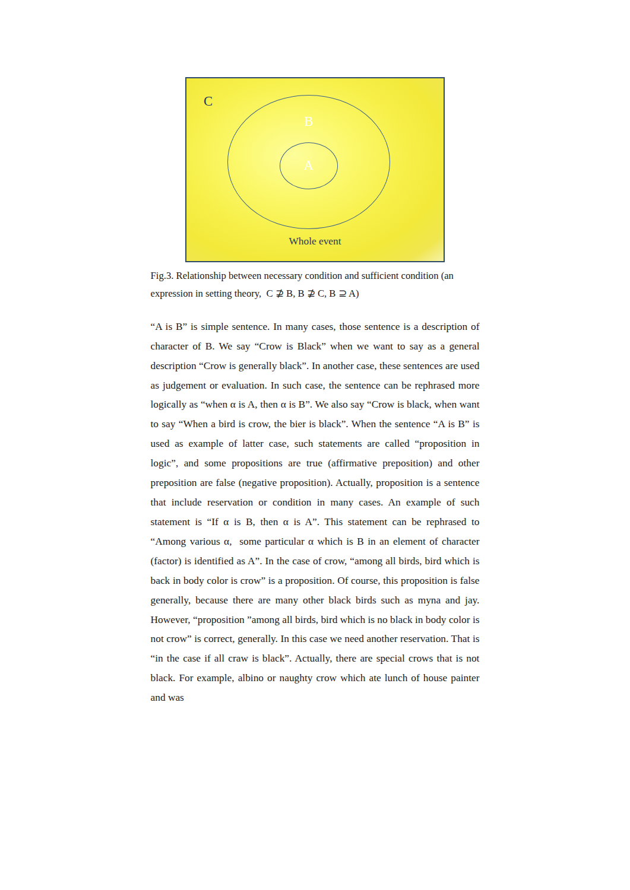C
B
A
Whole event
Fig.3. Relationship between necessary condition and sufficient condition (an expression in setting theory, C ⊉ B, B ⊉ C, B ⊇ A)
“A is B” is simple sentence. In many cases, those sentence is a description of character of B. We say “Crow is Black” when we want to say as a general description “Crow is generally black”. In another case, these sentences are used as judgement or evaluation. In such case, the sentence can be rephrased more logically as “when α is A, then α is B”. We also say “Crow is black, when want to say “When a bird is crow, the bier is black”. When the sentence “A is B” is used as example of latter case, such statements are called “proposition in logic”, and some propositions are true (affirmative preposition) and other preposition are false (negative proposition). Actually, proposition is a sentence that include reservation or condition in many cases. An example of such statement is “If α is B, then α is A”. This statement can be rephrased to “Among various α, some particular α which is B in an element of character (factor) is identified as A”. In the case of crow, “among all birds, bird which is back in body color is crow” is a proposition. Of course, this proposition is false generally, because there are many other black birds such as myna and jay. However, “proposition ”among all birds, bird which is no black in body color is not crow” is correct, generally. In this case we need another reservation. That is “in the case if all craw is black”. Actually, there are special crows that is not black. For example, albino or naughty crow which ate lunch of house painter and was